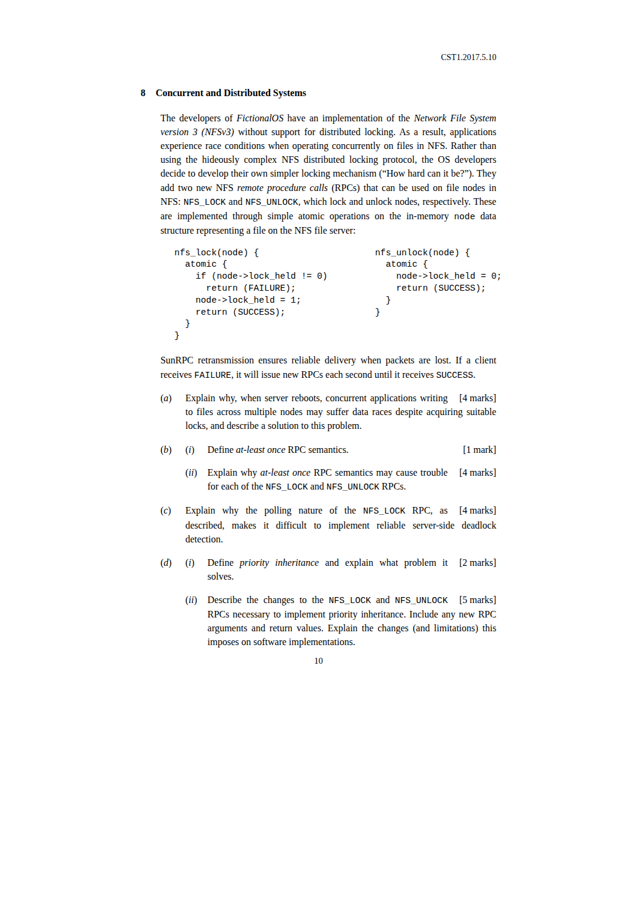CST1.2017.5.10
8 Concurrent and Distributed Systems
The developers of FictionalOS have an implementation of the Network File System version 3 (NFSv3) without support for distributed locking. As a result, applications experience race conditions when operating concurrently on files in NFS. Rather than using the hideously complex NFS distributed locking protocol, the OS developers decide to develop their own simpler locking mechanism (“How hard can it be?”). They add two new NFS remote procedure calls (RPCs) that can be used on file nodes in NFS: NFS_LOCK and NFS_UNLOCK, which lock and unlock nodes, respectively. These are implemented through simple atomic operations on the in-memory node data structure representing a file on the NFS file server:
nfs_lock(node) {                      nfs_unlock(node) {
  atomic {                              atomic {
    if (node->lock_held != 0)             node->lock_held = 0;
      return (FAILURE);                   return (SUCCESS);
    node->lock_held = 1;                }
    return (SUCCESS);                 }
  }
}
SunRPC retransmission ensures reliable delivery when packets are lost. If a client receives FAILURE, it will issue new RPCs each second until it receives SUCCESS.
(a)
[4 marks] Explain why, when server reboots, concurrent applications writing to files across multiple nodes may suffer data races despite acquiring suitable locks, and describe a solution to this problem.
(b)
(i)
[1 mark] Define at-least once RPC semantics.
(ii)
[4 marks] Explain why at-least once RPC semantics may cause trouble for each of the NFS_LOCK and NFS_UNLOCK RPCs.
(c)
[4 marks] Explain why the polling nature of the NFS_LOCK RPC, as described, makes it difficult to implement reliable server-side deadlock detection.
(d)
(i)
[2 marks] Define priority inheritance and explain what problem it solves.
(ii)
[5 marks] Describe the changes to the NFS_LOCK and NFS_UNLOCK RPCs necessary to implement priority inheritance. Include any new RPC arguments and return values. Explain the changes (and limitations) this imposes on software implementations.
10